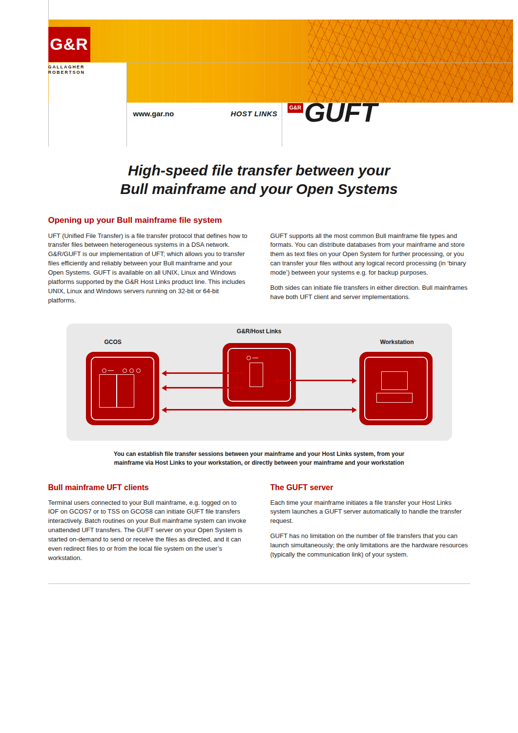G&R
GALLAGHER
ROBERTSON
www.gar.no
HOST LINKS
G&R GUFT
High-speed file transfer between your
Bull mainframe and your Open Systems
Opening up your Bull mainframe file system
UFT (Unified File Transfer) is a file transfer protocol that defines how to transfer files between heterogeneous systems in a DSA network. G&R/GUFT is our implementation of UFT; which allows you to transfer files efficiently and reliably between your Bull mainframe and your Open Systems. GUFT is available on all UNIX, Linux and Windows platforms supported by the G&R Host Links product line. This includes UNIX, Linux and Windows servers running on 32-bit or 64-bit platforms.
GUFT supports all the most common Bull mainframe file types and formats. You can distribute databases from your mainframe and store them as text files on your Open System for further processing, or you can transfer your files without any logical record processing (in ‘binary mode’) between your systems e.g. for backup purposes.
Both sides can initiate file transfers in either direction. Bull mainframes have both UFT client and server implementations.
GCOS
G&R/Host Links
Workstation
You can establish file transfer sessions between your mainframe and your Host Links system, from your
mainframe via Host Links to your workstation, or directly between your mainframe and your workstation
Bull mainframe UFT clients
Terminal users connected to your Bull mainframe, e.g. logged on to IOF on GCOS7 or to TSS on GCOS8 can initiate GUFT file transfers interactively. Batch routines on your Bull mainframe system can invoke unattended UFT transfers. The GUFT server on your Open System is started on-demand to send or receive the files as directed, and it can even redirect files to or from the local file system on the user’s workstation.
The GUFT server
Each time your mainframe initiates a file transfer your Host Links system launches a GUFT server automatically to handle the transfer request.
GUFT has no limitation on the number of file transfers that you can launch simultaneously; the only limitations are the hardware resources (typically the communication link) of your system.